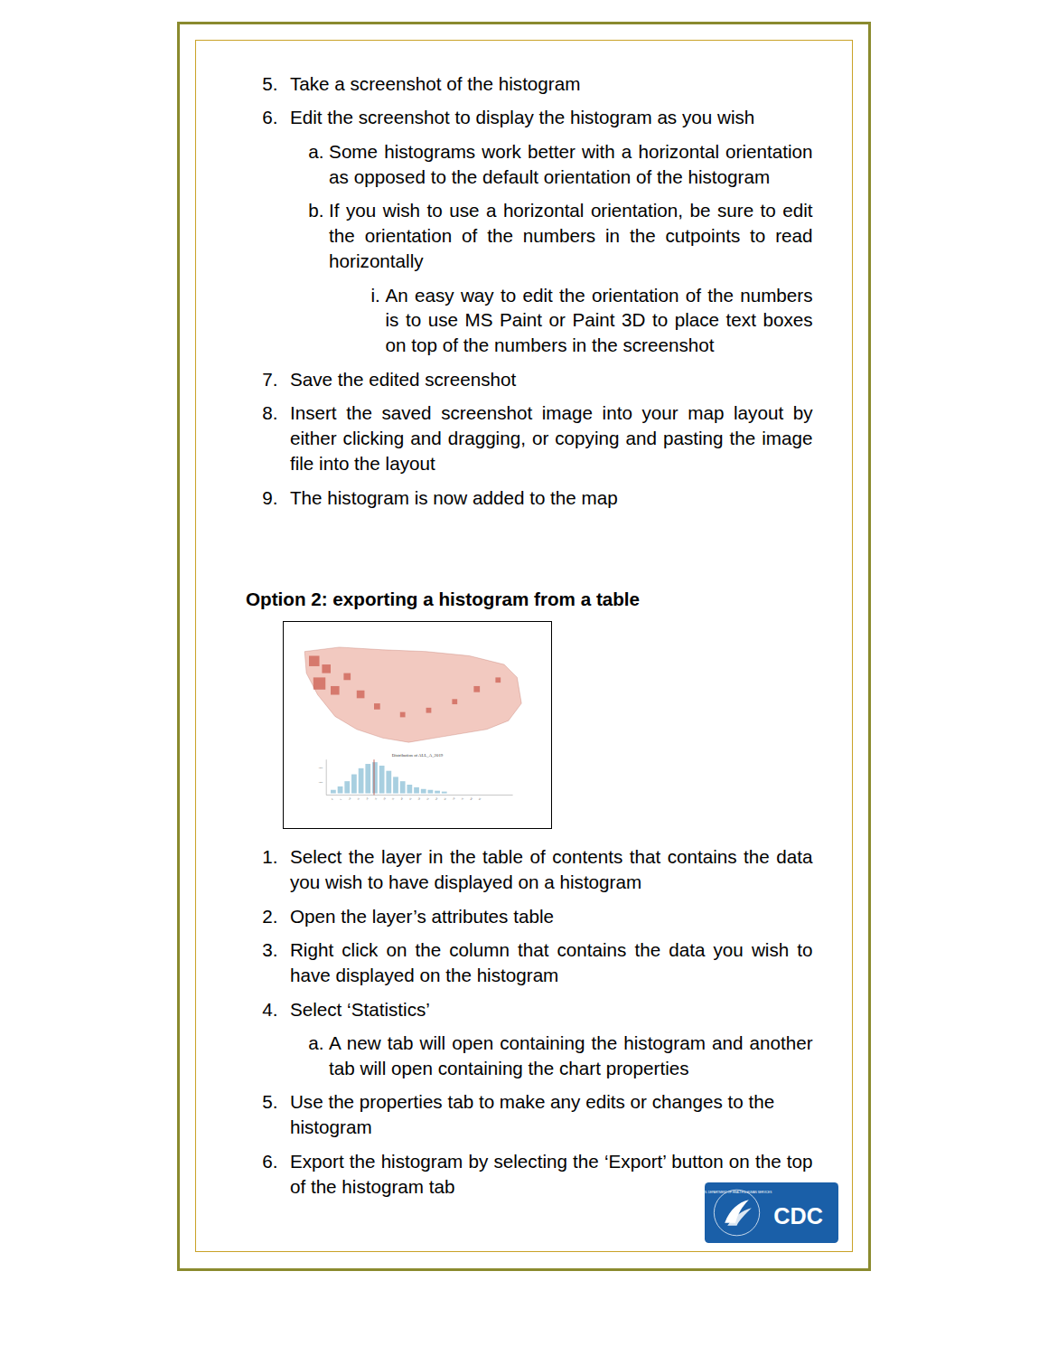Take a screenshot of the histogram
Edit the screenshot to display the histogram as you wish
Some histograms work better with a horizontal orientation as opposed to the default orientation of the histogram
If you wish to use a horizontal orientation, be sure to edit the orientation of the numbers in the cutpoints to read horizontally
An easy way to edit the orientation of the numbers is to use MS Paint or Paint 3D to place text boxes on top of the numbers in the screenshot
Save the edited screenshot
Insert the saved screenshot image into your map layout by either clicking and dragging, or copying and pasting the image file into the layout
The histogram is now added to the map
Option 2: exporting a histogram from a table
Select the layer in the table of contents that contains the data you wish to have displayed on a histogram
Open the layer’s attributes table
Right click on the column that contains the data you wish to have displayed on the histogram
Select ‘Statistics’
A new tab will open containing the histogram and another tab will open containing the chart properties
Use the properties tab to make any edits or changes to the histogram
Export the histogram by selecting the ‘Export’ button on the top of the histogram tab